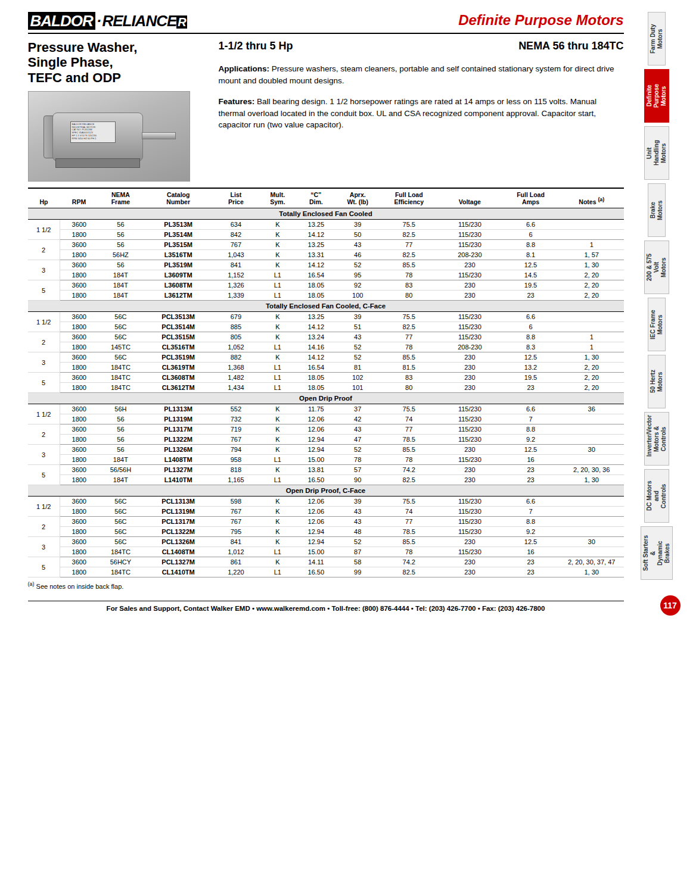Farm Duty
Motors
Definite Purpose
Motors
Unit Handling
Motors
Brake Motors
200 & 575 Volt
Motors
IEC Frame
Motors
50 Hertz
Motors
Inverter/Vector
Motors & Controls
DC Motors
and Controls
Soft Starters &
Dynamic Brakes
BALDOR·RELIANCE R
Definite Purpose Motors
Pressure Washer,
Single Phase,
TEFC and ODP
BALDOR RELIANCE
INDUSTRIAL MOTOR
CAT NO. PL3513M
SPEC 35A001X123
HP 1.5 VOLTS 115/230
RPM 3450 HZ 60 PH 1
1-1/2 thru 5 Hp NEMA 56 thru 184TC
Applications: Pressure washers, steam cleaners, portable and self contained stationary system for direct drive mount and doubled mount designs.
Features: Ball bearing design. 1 1/2 horsepower ratings are rated at 14 amps or less on 115 volts. Manual thermal overload located in the conduit box. UL and CSA recognized component approval. Capacitor start, capacitor run (two value capacitor).
| Hp | RPM | NEMA Frame | Catalog Number | List Price | Mult. Sym. | “C” Dim. | Aprx. Wt. (lb) | Full Load Efficiency | Voltage | Full Load Amps | Notes (a) |
| --- | --- | --- | --- | --- | --- | --- | --- | --- | --- | --- | --- |
| Totally Enclosed Fan Cooled |
| 1 1/2 | 3600 | 56 | PL3513M | 634 | K | 13.25 | 39 | 75.5 | 115/230 | 6.6 | |
| 1800 | 56 | PL3514M | 842 | K | 14.12 | 50 | 82.5 | 115/230 | 6 | |
| 2 | 3600 | 56 | PL3515M | 767 | K | 13.25 | 43 | 77 | 115/230 | 8.8 | 1 |
| 1800 | 56HZ | L3516TM | 1,043 | K | 13.31 | 46 | 82.5 | 208-230 | 8.1 | 1, 57 |
| 3 | 3600 | 56 | PL3519M | 841 | K | 14.12 | 52 | 85.5 | 230 | 12.5 | 1, 30 |
| 1800 | 184T | L3609TM | 1,152 | L1 | 16.54 | 95 | 78 | 115/230 | 14.5 | 2, 20 |
| 5 | 3600 | 184T | L3608TM | 1,326 | L1 | 18.05 | 92 | 83 | 230 | 19.5 | 2, 20 |
| 1800 | 184T | L3612TM | 1,339 | L1 | 18.05 | 100 | 80 | 230 | 23 | 2, 20 |
| Totally Enclosed Fan Cooled, C-Face |
| 1 1/2 | 3600 | 56C | PCL3513M | 679 | K | 13.25 | 39 | 75.5 | 115/230 | 6.6 | |
| 1800 | 56C | PCL3514M | 885 | K | 14.12 | 51 | 82.5 | 115/230 | 6 | |
| 2 | 3600 | 56C | PCL3515M | 805 | K | 13.24 | 43 | 77 | 115/230 | 8.8 | 1 |
| 1800 | 145TC | CL3516TM | 1,052 | L1 | 14.16 | 52 | 78 | 208-230 | 8.3 | 1 |
| 3 | 3600 | 56C | PCL3519M | 882 | K | 14.12 | 52 | 85.5 | 230 | 12.5 | 1, 30 |
| 1800 | 184TC | CL3619TM | 1,368 | L1 | 16.54 | 81 | 81.5 | 230 | 13.2 | 2, 20 |
| 5 | 3600 | 184TC | CL3608TM | 1,482 | L1 | 18.05 | 102 | 83 | 230 | 19.5 | 2, 20 |
| 1800 | 184TC | CL3612TM | 1,434 | L1 | 18.05 | 101 | 80 | 230 | 23 | 2, 20 |
| Open Drip Proof |
| 1 1/2 | 3600 | 56H | PL1313M | 552 | K | 11.75 | 37 | 75.5 | 115/230 | 6.6 | 36 |
| 1800 | 56 | PL1319M | 732 | K | 12.06 | 42 | 74 | 115/230 | 7 | |
| 2 | 3600 | 56 | PL1317M | 719 | K | 12.06 | 43 | 77 | 115/230 | 8.8 | |
| 1800 | 56 | PL1322M | 767 | K | 12.94 | 47 | 78.5 | 115/230 | 9.2 | |
| 3 | 3600 | 56 | PL1326M | 794 | K | 12.94 | 52 | 85.5 | 230 | 12.5 | 30 |
| 1800 | 184T | L1408TM | 958 | L1 | 15.00 | 78 | 78 | 115/230 | 16 | |
| 5 | 3600 | 56/56H | PL1327M | 818 | K | 13.81 | 57 | 74.2 | 230 | 23 | 2, 20, 30, 36 |
| 1800 | 184T | L1410TM | 1,165 | L1 | 16.50 | 90 | 82.5 | 230 | 23 | 1, 30 |
| Open Drip Proof, C-Face |
| 1 1/2 | 3600 | 56C | PCL1313M | 598 | K | 12.06 | 39 | 75.5 | 115/230 | 6.6 | |
| 1800 | 56C | PCL1319M | 767 | K | 12.06 | 43 | 74 | 115/230 | 7 | |
| 2 | 3600 | 56C | PCL1317M | 767 | K | 12.06 | 43 | 77 | 115/230 | 8.8 | |
| 1800 | 56C | PCL1322M | 795 | K | 12.94 | 48 | 78.5 | 115/230 | 9.2 | |
| 3 | 3600 | 56C | PCL1326M | 841 | K | 12.94 | 52 | 85.5 | 230 | 12.5 | 30 |
| 1800 | 184TC | CL1408TM | 1,012 | L1 | 15.00 | 87 | 78 | 115/230 | 16 | |
| 5 | 3600 | 56HCY | PCL1327M | 861 | K | 14.11 | 58 | 74.2 | 230 | 23 | 2, 20, 30, 37, 47 |
| 1800 | 184TC | CL1410TM | 1,220 | L1 | 16.50 | 99 | 82.5 | 230 | 23 | 1, 30 |
(a) See notes on inside back flap.
For Sales and Support, Contact Walker EMD • www.walkeremd.com • Toll-free: (800) 876-4444 • Tel: (203) 426-7700 • Fax: (203) 426-7800
117